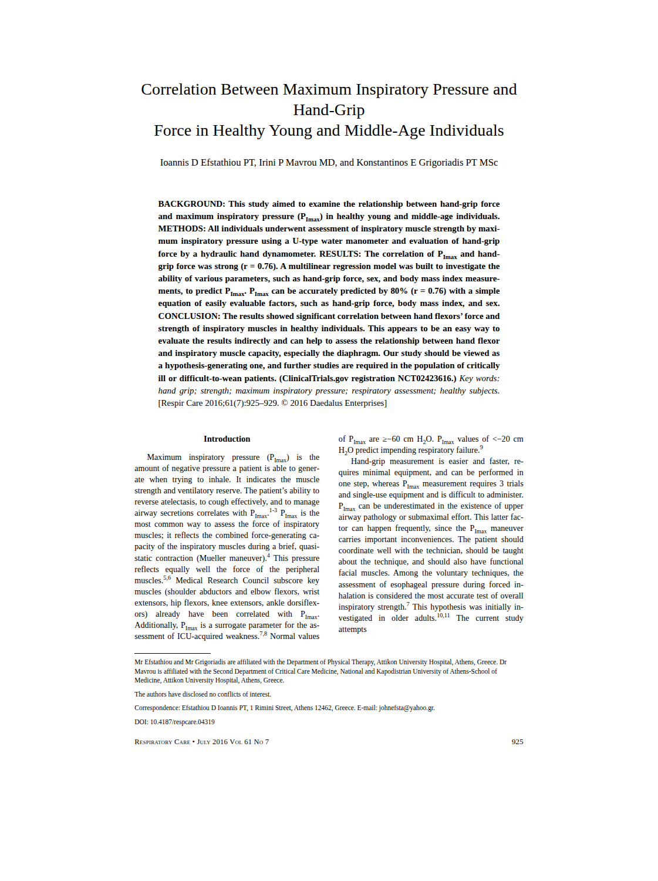Correlation Between Maximum Inspiratory Pressure and Hand-Grip
Force in Healthy Young and Middle-Age Individuals
Ioannis D Efstathiou PT, Irini P Mavrou MD, and Konstantinos E Grigoriadis PT MSc
BACKGROUND: This study aimed to examine the relationship between hand-grip force and maximum inspiratory pressure (PImax) in healthy young and middle-age individuals. METHODS: All individuals underwent assessment of inspiratory muscle strength by maximum inspiratory pressure using a U-type water manometer and evaluation of hand-grip force by a hydraulic hand dynamometer. RESULTS: The correlation of PImax and hand-grip force was strong (r = 0.76). A multilinear regression model was built to investigate the ability of various parameters, such as hand-grip force, sex, and body mass index measurements, to predict PImax. PImax can be accurately predicted by 80% (r = 0.76) with a simple equation of easily evaluable factors, such as hand-grip force, body mass index, and sex. CONCLUSION: The results showed significant correlation between hand flexors’ force and strength of inspiratory muscles in healthy individuals. This appears to be an easy way to evaluate the results indirectly and can help to assess the relationship between hand flexor and inspiratory muscle capacity, especially the diaphragm. Our study should be viewed as a hypothesis-generating one, and further studies are required in the population of critically ill or difficult-to-wean patients. (ClinicalTrials.gov registration NCT02423616.) Key words: hand grip; strength; maximum inspiratory pressure; respiratory assessment; healthy subjects. [Respir Care 2016;61(7):925–929. © 2016 Daedalus Enterprises]
Introduction
Maximum inspiratory pressure (PImax) is the amount of negative pressure a patient is able to generate when trying to inhale. It indicates the muscle strength and ventilatory reserve. The patient’s ability to reverse atelectasis, to cough effectively, and to manage airway secretions correlates with PImax.1-3 PImax is the most common way to assess the force of inspiratory muscles; it reflects the combined force-generating capacity of the inspiratory muscles during a brief, quasi-static contraction (Mueller maneuver).4 This pressure reflects equally well the force of the peripheral muscles.5,6 Medical Research Council subscore key muscles (shoulder abductors and elbow flexors, wrist extensors, hip flexors, knee extensors, ankle dorsiflexors) already have been correlated with PImax. Additionally, PImax is a surrogate parameter for the assessment of ICU-acquired weakness.7,8 Normal values of PImax are ≥−60 cm H2O. PImax values of <−20 cm H2O predict impending respiratory failure.9
Hand-grip measurement is easier and faster, requires minimal equipment, and can be performed in one step, whereas PImax measurement requires 3 trials and single-use equipment and is difficult to administer. PImax can be underestimated in the existence of upper airway pathology or submaximal effort. This latter factor can happen frequently, since the PImax maneuver carries important inconveniences. The patient should coordinate well with the technician, should be taught about the technique, and should also have functional facial muscles. Among the voluntary techniques, the assessment of esophageal pressure during forced inhalation is considered the most accurate test of overall inspiratory strength.7 This hypothesis was initially investigated in older adults.10,11 The current study attempts
Mr Efstathiou and Mr Grigoriadis are affiliated with the Department of Physical Therapy, Attikon University Hospital, Athens, Greece. Dr Mavrou is affiliated with the Second Department of Critical Care Medicine, National and Kapodistrian University of Athens-School of Medicine, Attikon University Hospital, Athens, Greece.
The authors have disclosed no conflicts of interest.
Correspondence: Efstathiou D Ioannis PT, 1 Rimini Street, Athens 12462, Greece. E-mail: johnefsta@yahoo.gr.
DOI: 10.4187/respcare.04319
Respiratory Care • July 2016 Vol 61 No 7
925